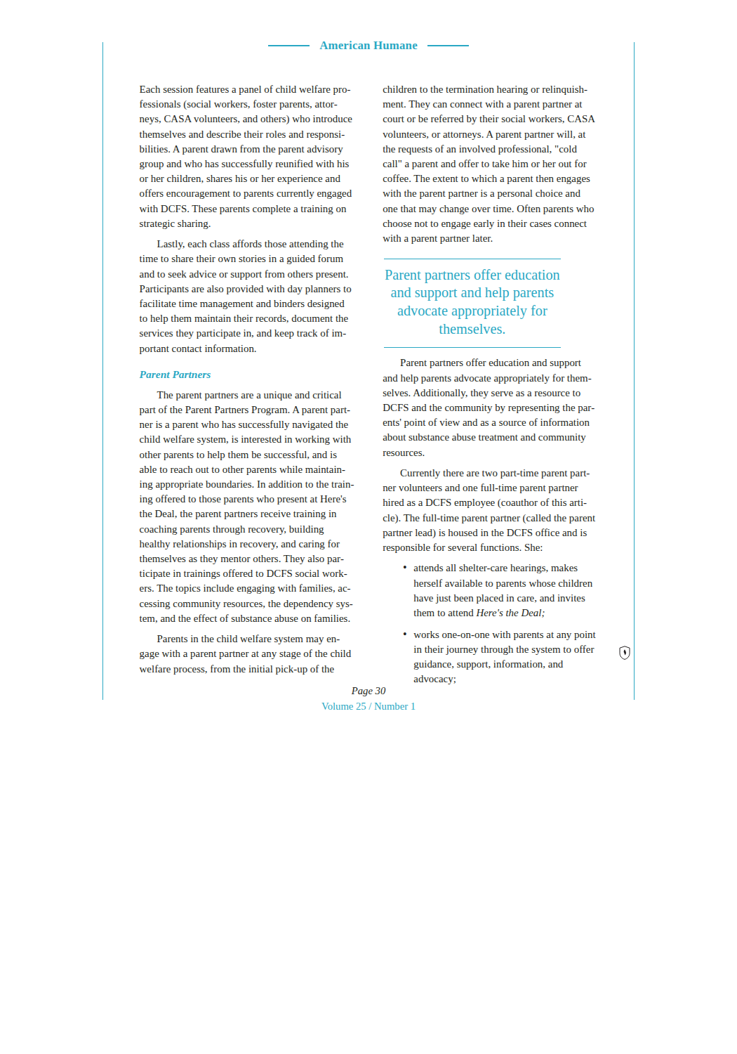American Humane
Each session features a panel of child welfare professionals (social workers, foster parents, attorneys, CASA volunteers, and others) who introduce themselves and describe their roles and responsibilities. A parent drawn from the parent advisory group and who has successfully reunified with his or her children, shares his or her experience and offers encouragement to parents currently engaged with DCFS. These parents complete a training on strategic sharing.
Lastly, each class affords those attending the time to share their own stories in a guided forum and to seek advice or support from others present. Participants are also provided with day planners to facilitate time management and binders designed to help them maintain their records, document the services they participate in, and keep track of important contact information.
Parent Partners
The parent partners are a unique and critical part of the Parent Partners Program. A parent partner is a parent who has successfully navigated the child welfare system, is interested in working with other parents to help them be successful, and is able to reach out to other parents while maintaining appropriate boundaries. In addition to the training offered to those parents who present at Here's the Deal, the parent partners receive training in coaching parents through recovery, building healthy relationships in recovery, and caring for themselves as they mentor others. They also participate in trainings offered to DCFS social workers. The topics include engaging with families, accessing community resources, the dependency system, and the effect of substance abuse on families.
Parents in the child welfare system may engage with a parent partner at any stage of the child welfare process, from the initial pick-up of the children to the termination hearing or relinquishment. They can connect with a parent partner at court or be referred by their social workers, CASA volunteers, or attorneys. A parent partner will, at the requests of an involved professional, "cold call" a parent and offer to take him or her out for coffee. The extent to which a parent then engages with the parent partner is a personal choice and one that may change over time. Often parents who choose not to engage early in their cases connect with a parent partner later.
Parent partners offer education and support and help parents advocate appropriately for themselves.
Parent partners offer education and support and help parents advocate appropriately for themselves. Additionally, they serve as a resource to DCFS and the community by representing the parents' point of view and as a source of information about substance abuse treatment and community resources.
Currently there are two part-time parent partner volunteers and one full-time parent partner hired as a DCFS employee (coauthor of this article). The full-time parent partner (called the parent partner lead) is housed in the DCFS office and is responsible for several functions. She:
attends all shelter-care hearings, makes herself available to parents whose children have just been placed in care, and invites them to attend Here's the Deal;
works one-on-one with parents at any point in their journey through the system to offer guidance, support, information, and advocacy;
Page 30
Volume 25 / Number 1